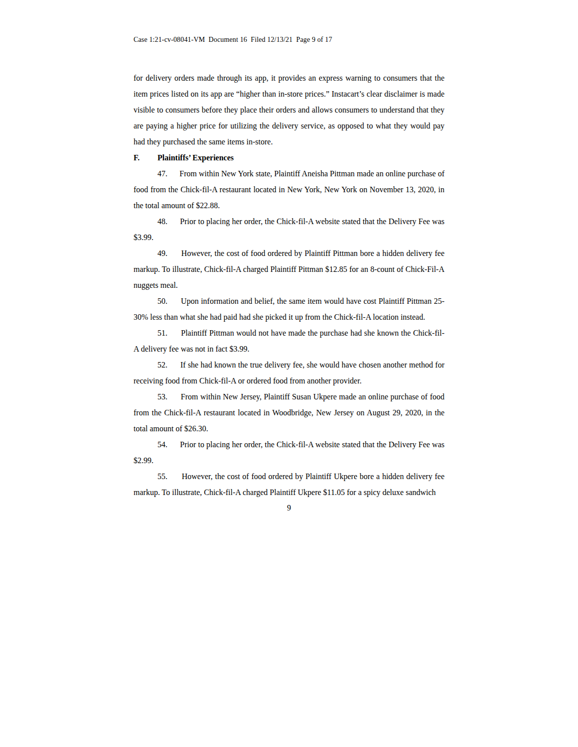Case 1:21-cv-08041-VM Document 16 Filed 12/13/21 Page 9 of 17
for delivery orders made through its app, it provides an express warning to consumers that the item prices listed on its app are “higher than in-store prices.” Instacart’s clear disclaimer is made visible to consumers before they place their orders and allows consumers to understand that they are paying a higher price for utilizing the delivery service, as opposed to what they would pay had they purchased the same items in-store.
F. Plaintiffs’ Experiences
47. From within New York state, Plaintiff Aneisha Pittman made an online purchase of food from the Chick-fil-A restaurant located in New York, New York on November 13, 2020, in the total amount of $22.88.
48. Prior to placing her order, the Chick-fil-A website stated that the Delivery Fee was $3.99.
49. However, the cost of food ordered by Plaintiff Pittman bore a hidden delivery fee markup. To illustrate, Chick-fil-A charged Plaintiff Pittman $12.85 for an 8-count of Chick-Fil-A nuggets meal.
50. Upon information and belief, the same item would have cost Plaintiff Pittman 25-30% less than what she had paid had she picked it up from the Chick-fil-A location instead.
51. Plaintiff Pittman would not have made the purchase had she known the Chick-fil-A delivery fee was not in fact $3.99.
52. If she had known the true delivery fee, she would have chosen another method for receiving food from Chick-fil-A or ordered food from another provider.
53. From within New Jersey, Plaintiff Susan Ukpere made an online purchase of food from the Chick-fil-A restaurant located in Woodbridge, New Jersey on August 29, 2020, in the total amount of $26.30.
54. Prior to placing her order, the Chick-fil-A website stated that the Delivery Fee was $2.99.
55. However, the cost of food ordered by Plaintiff Ukpere bore a hidden delivery fee markup. To illustrate, Chick-fil-A charged Plaintiff Ukpere $11.05 for a spicy deluxe sandwich
9